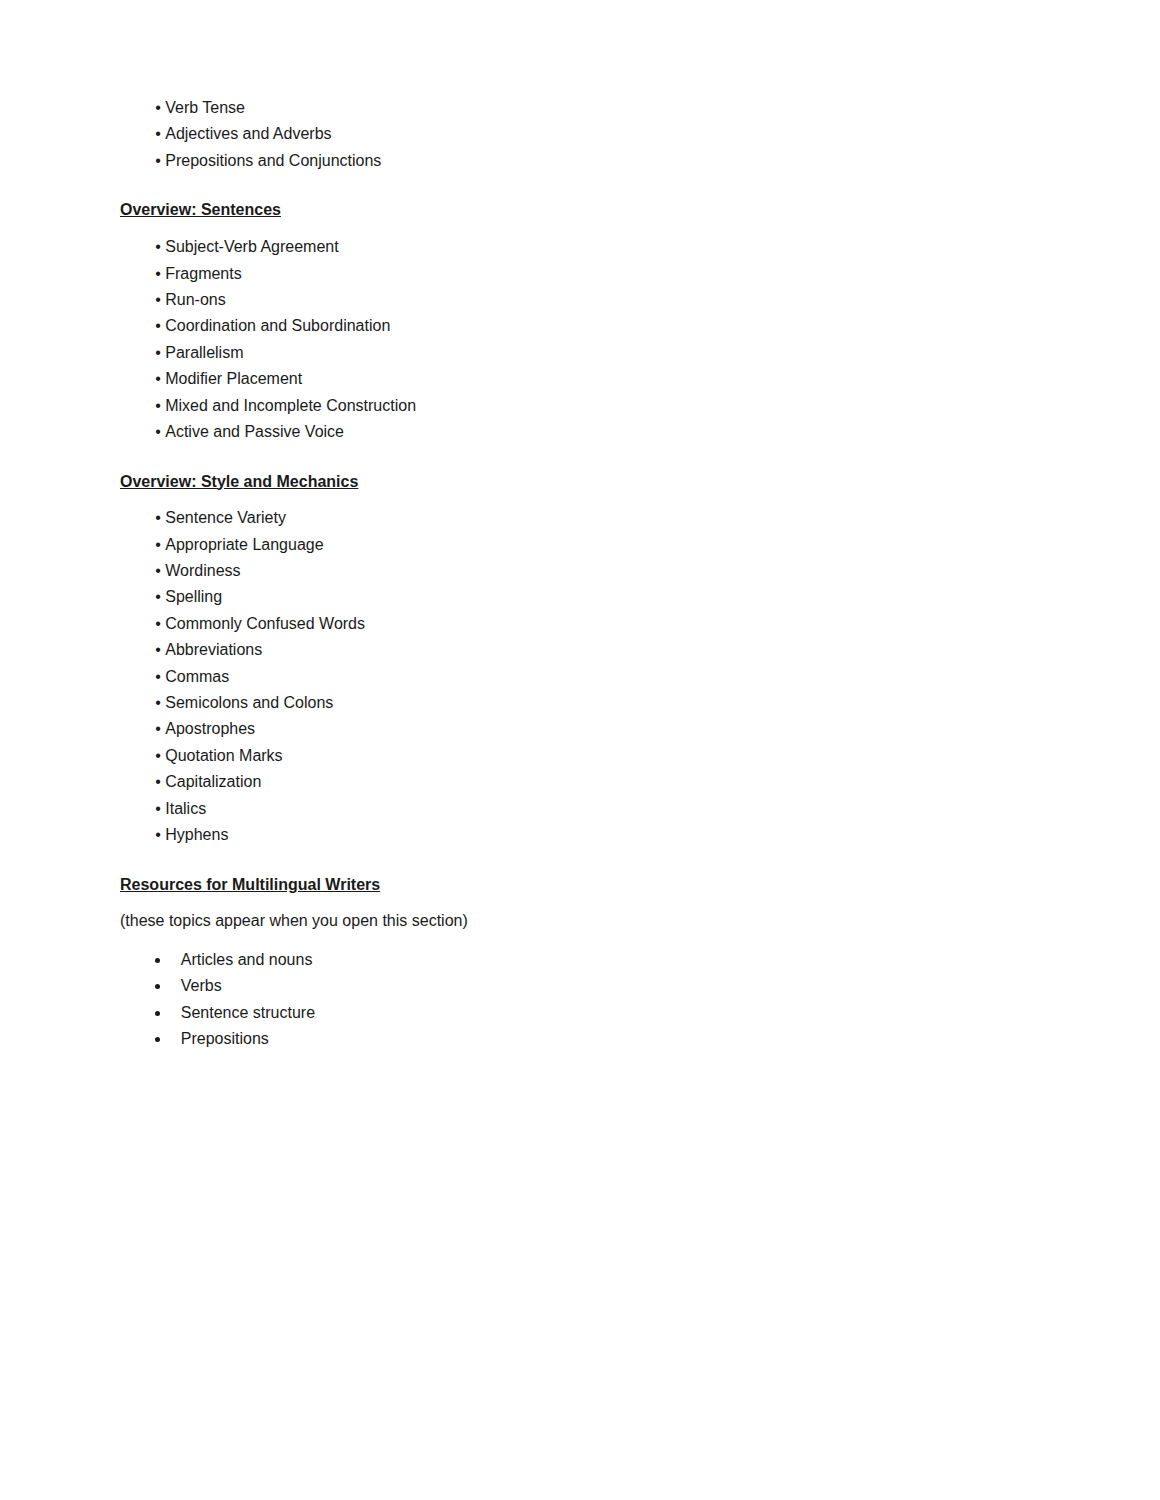Verb Tense
Adjectives and Adverbs
Prepositions and Conjunctions
Overview: Sentences
Subject-Verb Agreement
Fragments
Run-ons
Coordination and Subordination
Parallelism
Modifier Placement
Mixed and Incomplete Construction
Active and Passive Voice
Overview: Style and Mechanics
Sentence Variety
Appropriate Language
Wordiness
Spelling
Commonly Confused Words
Abbreviations
Commas
Semicolons and Colons
Apostrophes
Quotation Marks
Capitalization
Italics
Hyphens
Resources for Multilingual Writers
(these topics appear when you open this section)
Articles and nouns
Verbs
Sentence structure
Prepositions